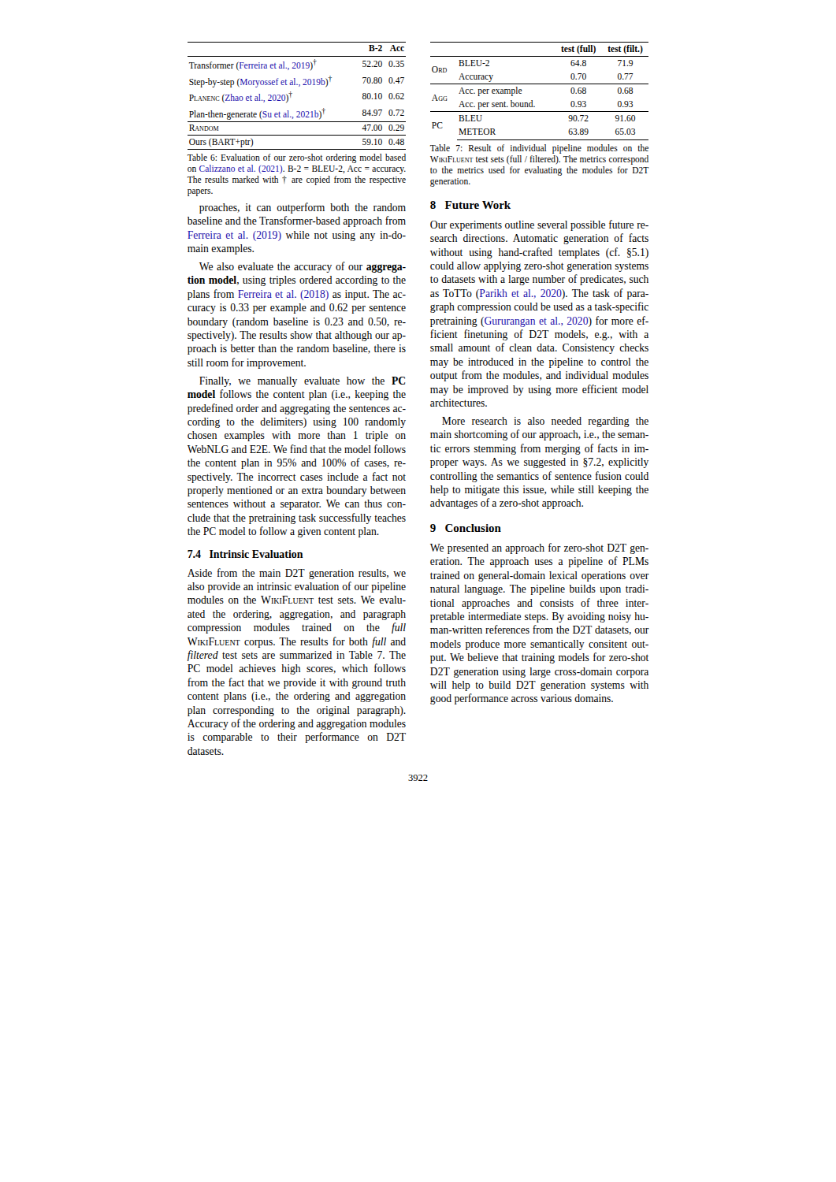| | B-2 | Acc |
| --- | --- | --- |
| Transformer ( Ferreira et al., 2019 ) † | 52.20 | 0.35 |
| Step-by-step ( Moryossef et al., 2019b ) † | 70.80 | 0.47 |
| P lanenc ( Zhao et al., 2020 ) † | 80.10 | 0.62 |
| Plan-then-generate ( Su et al., 2021b ) † | 84.97 | 0.72 |
| Random | 47.00 | 0.29 |
| Ours (BART+ptr) | 59.10 | 0.48 |
Table 6: Evaluation of our zero-shot ordering model based on Calizzano et al. (2021). B-2 = BLEU-2, Acc = accuracy. The results marked with † are copied from the respective papers.
proaches, it can outperform both the random baseline and the Transformer-based approach from Ferreira et al. (2019) while not using any in-domain examples.
We also evaluate the accuracy of our aggregation model, using triples ordered according to the plans from Ferreira et al. (2018) as input. The accuracy is 0.33 per example and 0.62 per sentence boundary (random baseline is 0.23 and 0.50, respectively). The results show that although our approach is better than the random baseline, there is still room for improvement.
Finally, we manually evaluate how the PC model follows the content plan (i.e., keeping the predefined order and aggregating the sentences according to the delimiters) using 100 randomly chosen examples with more than 1 triple on WebNLG and E2E. We find that the model follows the content plan in 95% and 100% of cases, respectively. The incorrect cases include a fact not properly mentioned or an extra boundary between sentences without a separator. We can thus conclude that the pretraining task successfully teaches the PC model to follow a given content plan.
7.4 Intrinsic Evaluation
Aside from the main D2T generation results, we also provide an intrinsic evaluation of our pipeline modules on the WikiFluent test sets. We evaluated the ordering, aggregation, and paragraph compression modules trained on the full WikiFluent corpus. The results for both full and filtered test sets are summarized in Table 7. The PC model achieves high scores, which follows from the fact that we provide it with ground truth content plans (i.e., the ordering and aggregation plan corresponding to the original paragraph). Accuracy of the ordering and aggregation modules is comparable to their performance on D2T datasets.
| | | test (full) | test (filt.) |
| --- | --- | --- | --- |
| Ord | BLEU-2 | 64.8 | 71.9 |
| Accuracy | 0.70 | 0.77 |
| Agg | Acc. per example | 0.68 | 0.68 |
| Acc. per sent. bound. | 0.93 | 0.93 |
| PC | BLEU | 90.72 | 91.60 |
| METEOR | 63.89 | 65.03 |
Table 7: Result of individual pipeline modules on the WikiFluent test sets (full / filtered). The metrics correspond to the metrics used for evaluating the modules for D2T generation.
8 Future Work
Our experiments outline several possible future research directions. Automatic generation of facts without using hand-crafted templates (cf. §5.1) could allow applying zero-shot generation systems to datasets with a large number of predicates, such as ToTTo (Parikh et al., 2020). The task of paragraph compression could be used as a task-specific pretraining (Gururangan et al., 2020) for more efficient finetuning of D2T models, e.g., with a small amount of clean data. Consistency checks may be introduced in the pipeline to control the output from the modules, and individual modules may be improved by using more efficient model architectures.
More research is also needed regarding the main shortcoming of our approach, i.e., the semantic errors stemming from merging of facts in improper ways. As we suggested in §7.2, explicitly controlling the semantics of sentence fusion could help to mitigate this issue, while still keeping the advantages of a zero-shot approach.
9 Conclusion
We presented an approach for zero-shot D2T generation. The approach uses a pipeline of PLMs trained on general-domain lexical operations over natural language. The pipeline builds upon traditional approaches and consists of three interpretable intermediate steps. By avoiding noisy human-written references from the D2T datasets, our models produce more semantically consitent output. We believe that training models for zero-shot D2T generation using large cross-domain corpora will help to build D2T generation systems with good performance across various domains.
3922